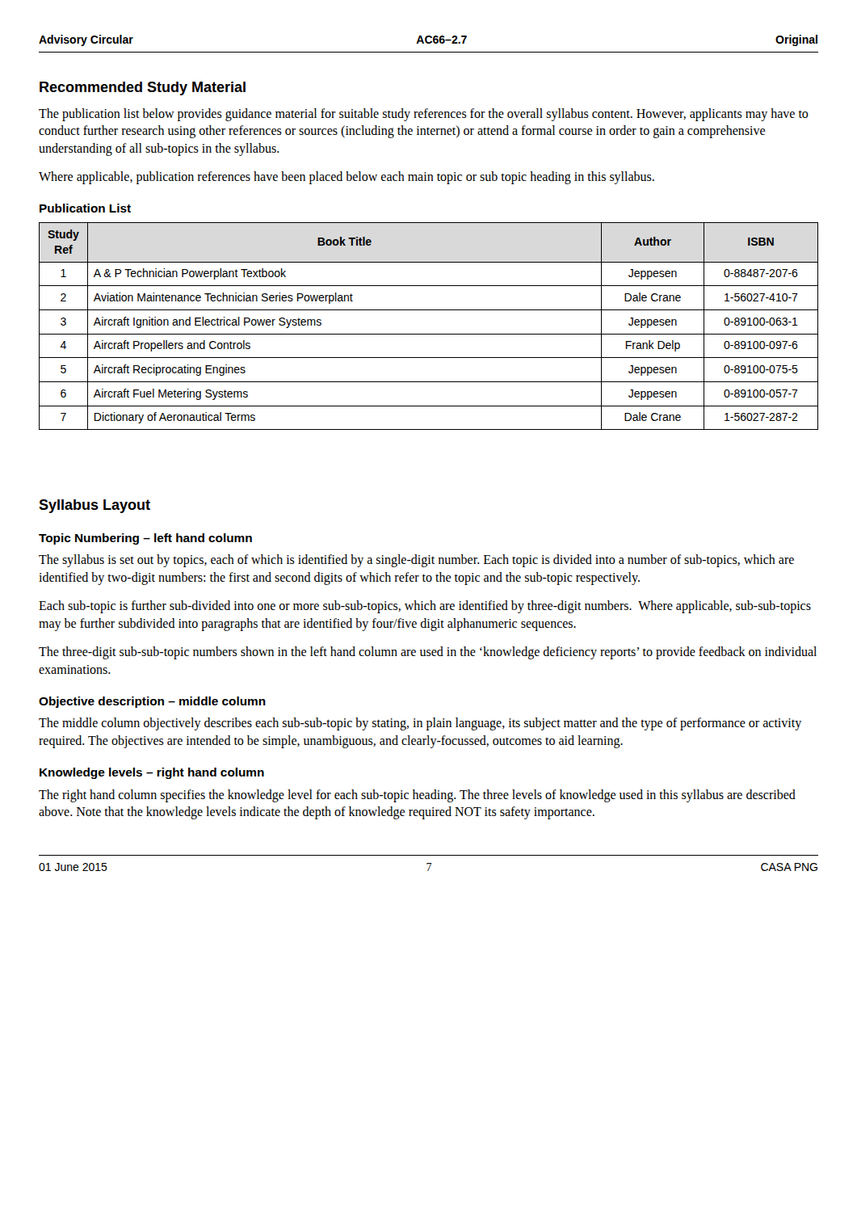Advisory Circular
AC66–2.7
Original
Recommended Study Material
The publication list below provides guidance material for suitable study references for the overall syllabus content. However, applicants may have to conduct further research using other references or sources (including the internet) or attend a formal course in order to gain a comprehensive understanding of all sub-topics in the syllabus.
Where applicable, publication references have been placed below each main topic or sub topic heading in this syllabus.
Publication List
| Study Ref | Book Title | Author | ISBN |
| --- | --- | --- | --- |
| 1 | A & P Technician Powerplant Textbook | Jeppesen | 0-88487-207-6 |
| 2 | Aviation Maintenance Technician Series Powerplant | Dale Crane | 1-56027-410-7 |
| 3 | Aircraft Ignition and Electrical Power Systems | Jeppesen | 0-89100-063-1 |
| 4 | Aircraft Propellers and Controls | Frank Delp | 0-89100-097-6 |
| 5 | Aircraft Reciprocating Engines | Jeppesen | 0-89100-075-5 |
| 6 | Aircraft Fuel Metering Systems | Jeppesen | 0-89100-057-7 |
| 7 | Dictionary of Aeronautical Terms | Dale Crane | 1-56027-287-2 |
Syllabus Layout
Topic Numbering – left hand column
The syllabus is set out by topics, each of which is identified by a single-digit number. Each topic is divided into a number of sub-topics, which are identified by two-digit numbers: the first and second digits of which refer to the topic and the sub-topic respectively.
Each sub-topic is further sub-divided into one or more sub-sub-topics, which are identified by three-digit numbers. Where applicable, sub-sub-topics may be further subdivided into paragraphs that are identified by four/five digit alphanumeric sequences.
The three-digit sub-sub-topic numbers shown in the left hand column are used in the ‘knowledge deficiency reports’ to provide feedback on individual examinations.
Objective description – middle column
The middle column objectively describes each sub-sub-topic by stating, in plain language, its subject matter and the type of performance or activity required. The objectives are intended to be simple, unambiguous, and clearly-focussed, outcomes to aid learning.
Knowledge levels – right hand column
The right hand column specifies the knowledge level for each sub-topic heading. The three levels of knowledge used in this syllabus are described above. Note that the knowledge levels indicate the depth of knowledge required NOT its safety importance.
01 June 2015
7
CASA PNG